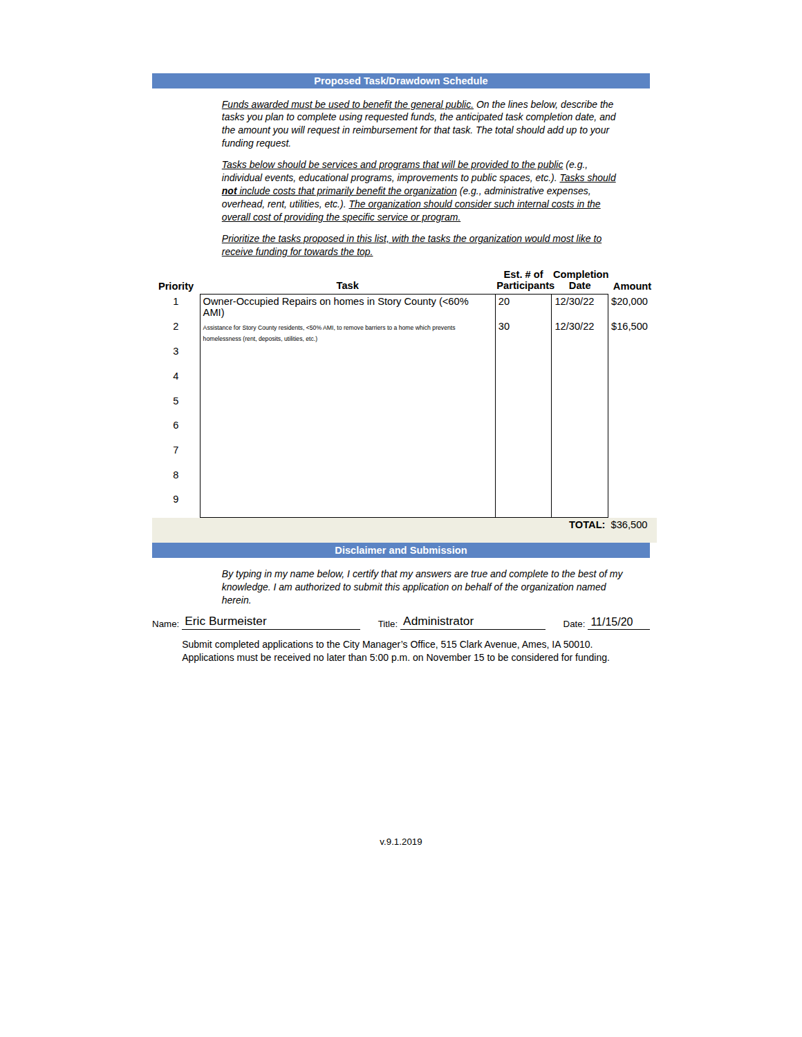Proposed Task/Drawdown Schedule
Funds awarded must be used to benefit the general public. On the lines below, describe the tasks you plan to complete using requested funds, the anticipated task completion date, and the amount you will request in reimbursement for that task. The total should add up to your funding request.
Tasks below should be services and programs that will be provided to the public (e.g., individual events, educational programs, improvements to public spaces, etc.). Tasks should not include costs that primarily benefit the organization (e.g., administrative expenses, overhead, rent, utilities, etc.). The organization should consider such internal costs in the overall cost of providing the specific service or program.
Prioritize the tasks proposed in this list, with the tasks the organization would most like to receive funding for towards the top.
| Priority | Task | Est. # of Participants | Completion Date | Amount |
| --- | --- | --- | --- | --- |
| 1 | Owner-Occupied Repairs on homes in Story County (<60% AMI) | 20 | 12/30/22 | $20,000 |
| 2 | Assistance for Story County residents, <50% AMI, to remove barriers to a home which prevents homelessness (rent, deposits, utilities, etc.) | 30 | 12/30/22 | $16,500 |
| 3 | | | | |
| 4 | | | | |
| 5 | | | | |
| 6 | | | | |
| 7 | | | | |
| 8 | | | | |
| 9 | | | | |
| TOTAL: | $36,500 |
Disclaimer and Submission
By typing in my name below, I certify that my answers are true and complete to the best of my knowledge. I am authorized to submit this application on behalf of the organization named herein.
Name: Eric Burmeister Title: Administrator Date: 11/15/20
Submit completed applications to the City Manager’s Office, 515 Clark Avenue, Ames, IA 50010. Applications must be received no later than 5:00 p.m. on November 15 to be considered for funding.
v.9.1.2019